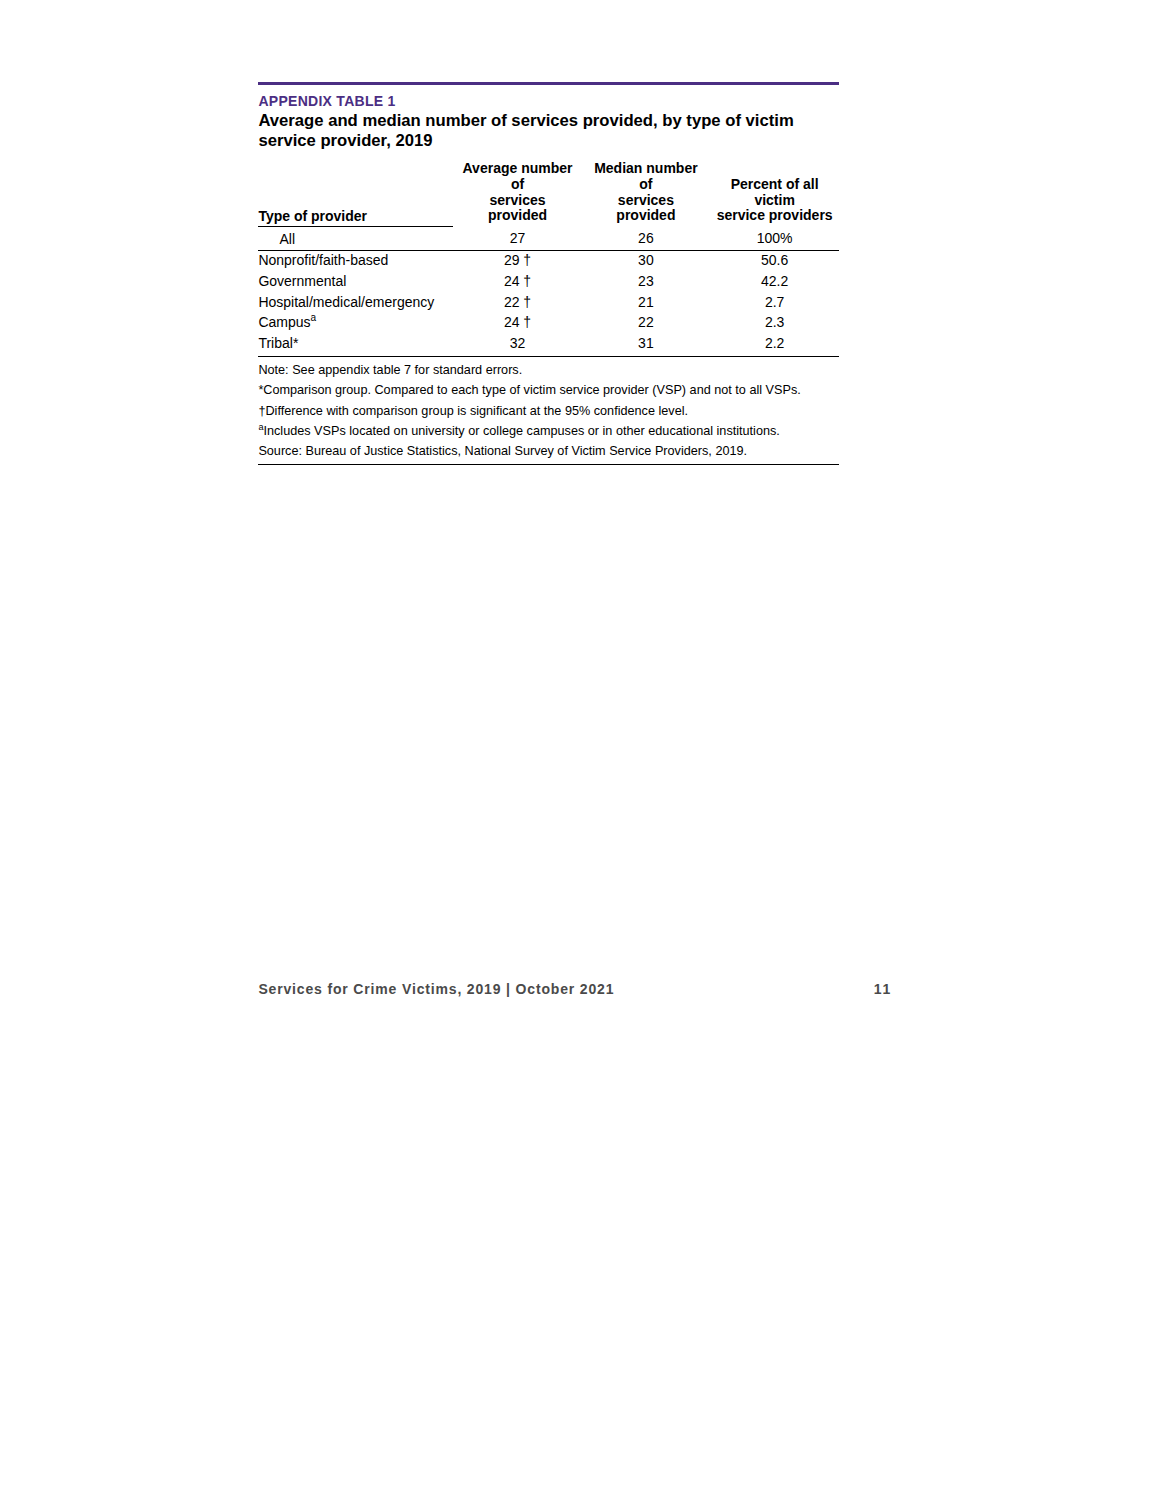APPENDIX TABLE 1
Average and median number of services provided, by type of victim service provider, 2019
| Type of provider | Average number of services provided | Median number of services provided | Percent of all victim service providers |
| --- | --- | --- | --- |
| All | 27 | 26 | 100% |
| Nonprofit/faith-based | 29 † | 30 | 50.6 |
| Governmental | 24 † | 23 | 42.2 |
| Hospital/medical/emergency | 22 † | 21 | 2.7 |
| Campus a | 24 † | 22 | 2.3 |
| Tribal* | 32 | 31 | 2.2 |
Note: See appendix table 7 for standard errors.
*Comparison group. Compared to each type of victim service provider (VSP) and not to all VSPs.
†Difference with comparison group is significant at the 95% confidence level.
aIncludes VSPs located on university or college campuses or in other educational institutions.
Source: Bureau of Justice Statistics, National Survey of Victim Service Providers, 2019.
Services for Crime Victims, 2019 | October 2021
11